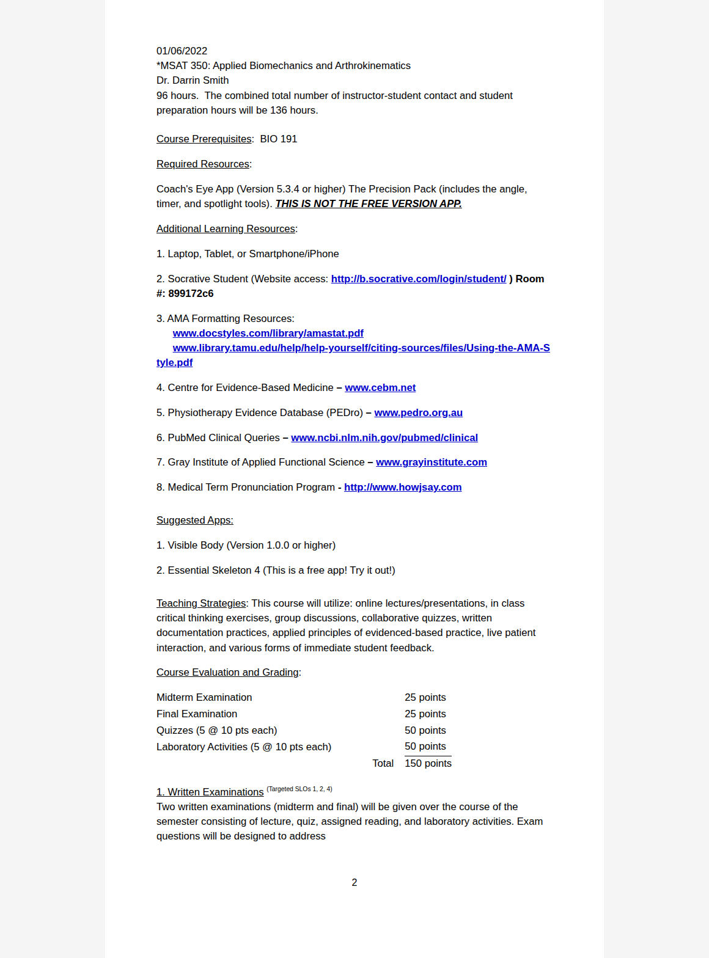01/06/2022
*MSAT 350: Applied Biomechanics and Arthrokinematics
Dr. Darrin Smith
96 hours. The combined total number of instructor-student contact and student preparation hours will be 136 hours.
Course Prerequisites: BIO 191
Required Resources:
Coach's Eye App (Version 5.3.4 or higher) The Precision Pack (includes the angle, timer, and spotlight tools). THIS IS NOT THE FREE VERSION APP.
Additional Learning Resources:
1. Laptop, Tablet, or Smartphone/iPhone
2. Socrative Student (Website access: http://b.socrative.com/login/student/ ) Room #: 899172c6
3. AMA Formatting Resources:
www.docstyles.com/library/amastat.pdf
www.library.tamu.edu/help/help-yourself/citing-sources/files/Using-the-AMA-Style.pdf
4. Centre for Evidence-Based Medicine – www.cebm.net
5. Physiotherapy Evidence Database (PEDro) – www.pedro.org.au
6. PubMed Clinical Queries – www.ncbi.nlm.nih.gov/pubmed/clinical
7. Gray Institute of Applied Functional Science – www.grayinstitute.com
8. Medical Term Pronunciation Program - http://www.howjsay.com
Suggested Apps:
1. Visible Body (Version 1.0.0 or higher)
2. Essential Skeleton 4 (This is a free app! Try it out!)
Teaching Strategies: This course will utilize: online lectures/presentations, in class critical thinking exercises, group discussions, collaborative quizzes, written documentation practices, applied principles of evidenced-based practice, live patient interaction, and various forms of immediate student feedback.
Course Evaluation and Grading:
| Midterm Examination | 25 points |
| Final Examination | 25 points |
| Quizzes (5 @ 10 pts each) | 50 points |
| Laboratory Activities (5 @ 10 pts each) | 50 points |
| Total | 150 points |
1. Written Examinations (Targeted SLOs 1, 2, 4)
Two written examinations (midterm and final) will be given over the course of the semester consisting of lecture, quiz, assigned reading, and laboratory activities. Exam questions will be designed to address
2